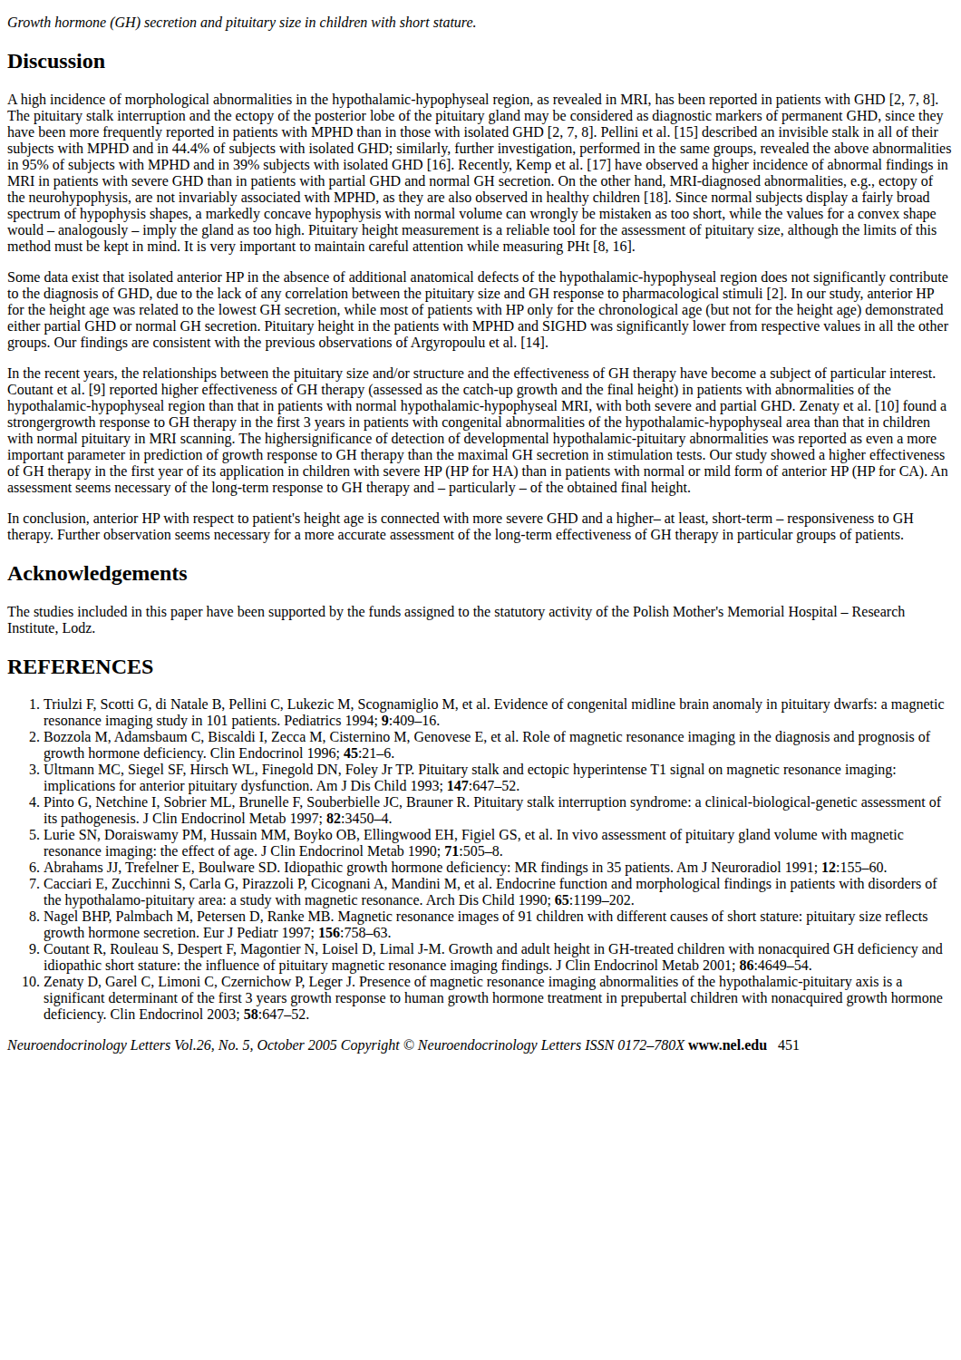Growth hormone (GH) secretion and pituitary size in children with short stature.
Discussion
A high incidence of morphological abnormalities in the hypothalamic-hypophyseal region, as revealed in MRI, has been reported in patients with GHD [2, 7, 8]. The pituitary stalk interruption and the ectopy of the posterior lobe of the pituitary gland may be considered as diagnostic markers of permanent GHD, since they have been more frequently reported in patients with MPHD than in those with isolated GHD [2, 7, 8]. Pellini et al. [15] described an invisible stalk in all of their subjects with MPHD and in 44.4% of subjects with isolated GHD; similarly, further investigation, performed in the same groups, revealed the above abnormalities in 95% of subjects with MPHD and in 39% subjects with isolated GHD [16]. Recently, Kemp et al. [17] have observed a higher incidence of abnormal findings in MRI in patients with severe GHD than in patients with partial GHD and normal GH secretion. On the other hand, MRI-diagnosed abnormalities, e.g., ectopy of the neurohypophysis, are not invariably associated with MPHD, as they are also observed in healthy children [18]. Since normal subjects display a fairly broad spectrum of hypophysis shapes, a markedly concave hypophysis with normal volume can wrongly be mistaken as too short, while the values for a convex shape would – analogously – imply the gland as too high. Pituitary height measurement is a reliable tool for the assessment of pituitary size, although the limits of this method must be kept in mind. It is very important to maintain careful attention while measuring PHt [8, 16].
Some data exist that isolated anterior HP in the absence of additional anatomical defects of the hypothalamic-hypophyseal region does not significantly contribute to the diagnosis of GHD, due to the lack of any correlation between the pituitary size and GH response to pharmacological stimuli [2]. In our study, anterior HP for the height age was related to the lowest GH secretion, while most of patients with HP only for the chronological age (but not for the height age) demonstrated either partial GHD or normal GH secretion. Pituitary height in the patients with MPHD and SIGHD was significantly lower from respective values in all the other groups. Our findings are consistent with the previous observations of Argyropoulu et al. [14].
In the recent years, the relationships between the pituitary size and/or structure and the effectiveness of GH therapy have become a subject of particular interest. Coutant et al. [9] reported higher effectiveness of GH therapy (assessed as the catch-up growth and the final height) in patients with abnormalities of the hypothalamic-hypophyseal region than that in patients with normal hypothalamic-hypophyseal MRI, with both severe and partial GHD. Zenaty et al. [10] found a strongergrowth response to GH therapy in the first 3 years in patients with congenital abnormalities of the hypothalamic-hypophyseal area than that in children with normal pituitary in MRI scanning. The highersignificance of detection of developmental hypothalamic-pituitary abnormalities was reported as even a more important parameter in prediction of growth response to GH therapy than the maximal GH secretion in stimulation tests. Our study showed a higher effectiveness of GH therapy in the first year of its application in children with severe HP (HP for HA) than in patients with normal or mild form of anterior HP (HP for CA). An assessment seems necessary of the long-term response to GH therapy and – particularly – of the obtained final height.
In conclusion, anterior HP with respect to patient's height age is connected with more severe GHD and a higher– at least, short-term – responsiveness to GH therapy. Further observation seems necessary for a more accurate assessment of the long-term effectiveness of GH therapy in particular groups of patients.
Acknowledgements
The studies included in this paper have been supported by the funds assigned to the statutory activity of the Polish Mother's Memorial Hospital – Research Institute, Lodz.
REFERENCES
Triulzi F, Scotti G, di Natale B, Pellini C, Lukezic M, Scognamiglio M, et al. Evidence of congenital midline brain anomaly in pituitary dwarfs: a magnetic resonance imaging study in 101 patients. Pediatrics 1994; 9:409–16.
Bozzola M, Adamsbaum C, Biscaldi I, Zecca M, Cisternino M, Genovese E, et al. Role of magnetic resonance imaging in the diagnosis and prognosis of growth hormone deficiency. Clin Endocrinol 1996; 45:21–6.
Ultmann MC, Siegel SF, Hirsch WL, Finegold DN, Foley Jr TP. Pituitary stalk and ectopic hyperintense T1 signal on magnetic resonance imaging: implications for anterior pituitary dysfunction. Am J Dis Child 1993; 147:647–52.
Pinto G, Netchine I, Sobrier ML, Brunelle F, Souberbielle JC, Brauner R. Pituitary stalk interruption syndrome: a clinical-biological-genetic assessment of its pathogenesis. J Clin Endocrinol Metab 1997; 82:3450–4.
Lurie SN, Doraiswamy PM, Hussain MM, Boyko OB, Ellingwood EH, Figiel GS, et al. In vivo assessment of pituitary gland volume with magnetic resonance imaging: the effect of age. J Clin Endocrinol Metab 1990; 71:505–8.
Abrahams JJ, Trefelner E, Boulware SD. Idiopathic growth hormone deficiency: MR findings in 35 patients. Am J Neuroradiol 1991; 12:155–60.
Cacciari E, Zucchinni S, Carla G, Pirazzoli P, Cicognani A, Mandini M, et al. Endocrine function and morphological findings in patients with disorders of the hypothalamo-pituitary area: a study with magnetic resonance. Arch Dis Child 1990; 65:1199–202.
Nagel BHP, Palmbach M, Petersen D, Ranke MB. Magnetic resonance images of 91 children with different causes of short stature: pituitary size reflects growth hormone secretion. Eur J Pediatr 1997; 156:758–63.
Coutant R, Rouleau S, Despert F, Magontier N, Loisel D, Limal J-M. Growth and adult height in GH-treated children with nonacquired GH deficiency and idiopathic short stature: the influence of pituitary magnetic resonance imaging findings. J Clin Endocrinol Metab 2001; 86:4649–54.
Zenaty D, Garel C, Limoni C, Czernichow P, Leger J. Presence of magnetic resonance imaging abnormalities of the hypothalamic-pituitary axis is a significant determinant of the first 3 years growth response to human growth hormone treatment in prepubertal children with nonacquired growth hormone deficiency. Clin Endocrinol 2003; 58:647–52.
Neuroendocrinology Letters Vol.26, No. 5, October 2005 Copyright © Neuroendocrinology Letters ISSN 0172–780X www.nel.edu 451